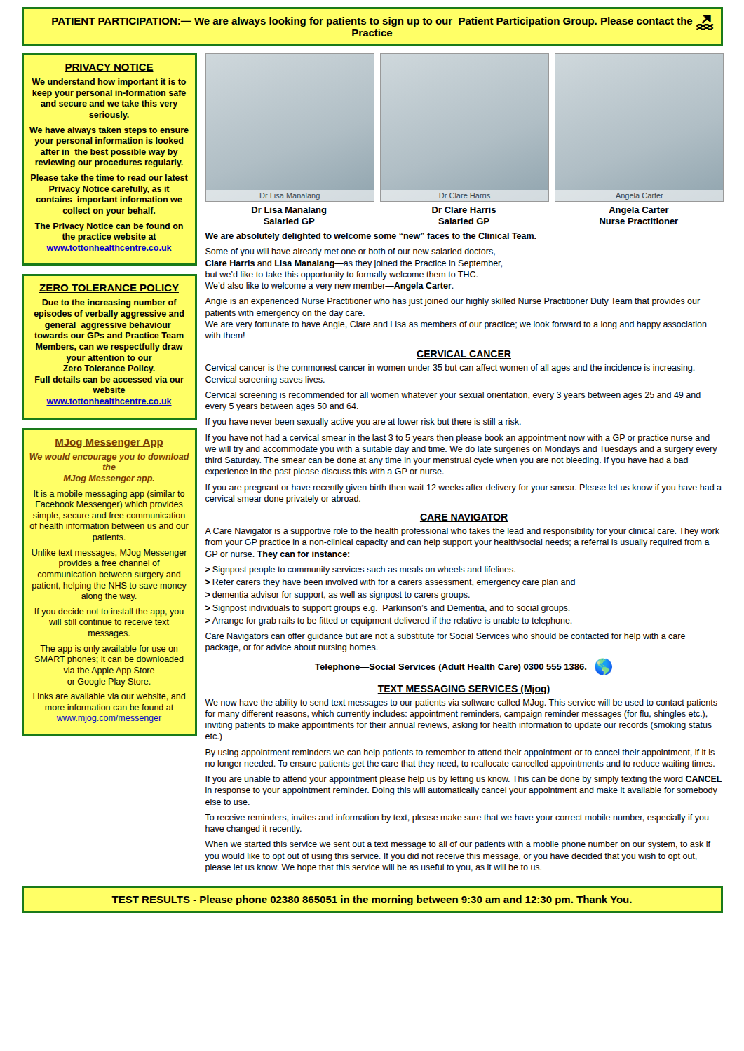🏖 PATIENT PARTICIPATION:— We are always looking for patients to sign up to our Patient Participation Group. Please contact the Practice
PRIVACY NOTICE
We understand how important it is to keep your personal in-formation safe and secure and we take this very seriously.
We have always taken steps to ensure your personal information is looked after in the best possible way by reviewing our procedures regularly.
Please take the time to read our latest Privacy Notice carefully, as it contains important information we collect on your behalf.
The Privacy Notice can be found on the practice website at
www.tottonhealthcentre.co.uk
ZERO TOLERANCE POLICY
Due to the increasing number of episodes of verbally aggressive and general aggressive behaviour towards our GPs and Practice Team Members, can we respectfully draw your attention to our
Zero Tolerance Policy.
Full details can be accessed via our website
www.tottonhealthcentre.co.uk
MJog Messenger App
We would encourage you to download the
MJog Messenger app.
It is a mobile messaging app (similar to Facebook Messenger) which provides simple, secure and free communication of health information between us and our patients.
Unlike text messages, MJog Messenger provides a free channel of communication between surgery and patient, helping the NHS to save money along the way.
If you decide not to install the app, you will still continue to receive text messages.
The app is only available for use on SMART phones; it can be downloaded via the Apple App Store
or Google Play Store.
Links are available via our website, and more information can be found at
www.mjog.com/messenger
Dr Lisa Manalang
Dr Lisa Manalang
Salaried GP
Dr Clare Harris
Dr Clare Harris
Salaried GP
Angela Carter
Angela Carter
Nurse Practitioner
We are absolutely delighted to welcome some “new” faces to the Clinical Team.
Some of you will have already met one or both of our new salaried doctors,
Clare Harris and Lisa Manalang—as they joined the Practice in September,
but we’d like to take this opportunity to formally welcome them to THC.
We’d also like to welcome a very new member—Angela Carter.
Angie is an experienced Nurse Practitioner who has just joined our highly skilled Nurse Practitioner Duty Team that provides our patients with emergency on the day care.
We are very fortunate to have Angie, Clare and Lisa as members of our practice; we look forward to a long and happy association with them!
CERVICAL CANCER
Cervical cancer is the commonest cancer in women under 35 but can affect women of all ages and the incidence is increasing. Cervical screening saves lives.
Cervical screening is recommended for all women whatever your sexual orientation, every 3 years between ages 25 and 49 and every 5 years between ages 50 and 64.
If you have never been sexually active you are at lower risk but there is still a risk.
If you have not had a cervical smear in the last 3 to 5 years then please book an appointment now with a GP or practice nurse and we will try and accommodate you with a suitable day and time. We do late surgeries on Mondays and Tuesdays and a surgery every third Saturday. The smear can be done at any time in your menstrual cycle when you are not bleeding. If you have had a bad experience in the past please discuss this with a GP or nurse.
If you are pregnant or have recently given birth then wait 12 weeks after delivery for your smear. Please let us know if you have had a cervical smear done privately or abroad.
CARE NAVIGATOR
A Care Navigator is a supportive role to the health professional who takes the lead and responsibility for your clinical care. They work from your GP practice in a non-clinical capacity and can help support your health/social needs; a referral is usually required from a GP or nurse. They can for instance:
Signpost people to community services such as meals on wheels and lifelines.
Refer carers they have been involved with for a carers assessment, emergency care plan and
dementia advisor for support, as well as signpost to carers groups.
Signpost individuals to support groups e.g. Parkinson’s and Dementia, and to social groups.
Arrange for grab rails to be fitted or equipment delivered if the relative is unable to telephone.
Care Navigators can offer guidance but are not a substitute for Social Services who should be contacted for help with a care package, or for advice about nursing homes.
Telephone—Social Services (Adult Health Care) 0300 555 1386. 🌎
TEXT MESSAGING SERVICES (Mjog)
We now have the ability to send text messages to our patients via software called MJog. This service will be used to contact patients for many different reasons, which currently includes: appointment reminders, campaign reminder messages (for flu, shingles etc.), inviting patients to make appointments for their annual reviews, asking for health information to update our records (smoking status etc.)
By using appointment reminders we can help patients to remember to attend their appointment or to cancel their appointment, if it is no longer needed. To ensure patients get the care that they need, to reallocate cancelled appointments and to reduce waiting times.
If you are unable to attend your appointment please help us by letting us know. This can be done by simply texting the word CANCEL in response to your appointment reminder. Doing this will automatically cancel your appointment and make it available for somebody else to use.
To receive reminders, invites and information by text, please make sure that we have your correct mobile number, especially if you have changed it recently.
When we started this service we sent out a text message to all of our patients with a mobile phone number on our system, to ask if you would like to opt out of using this service. If you did not receive this message, or you have decided that you wish to opt out, please let us know. We hope that this service will be as useful to you, as it will be to us.
TEST RESULTS - Please phone 02380 865051 in the morning between 9:30 am and 12:30 pm. Thank You.